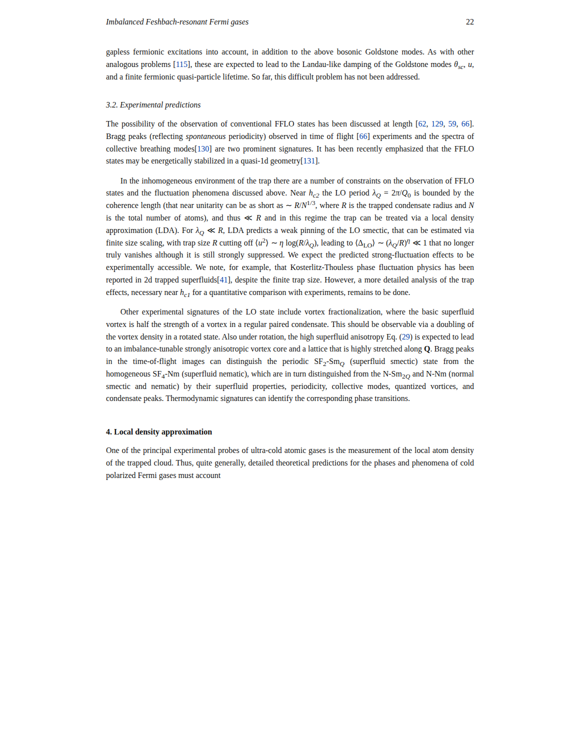Imbalanced Feshbach-resonant Fermi gases 22
gapless fermionic excitations into account, in addition to the above bosonic Goldstone modes. As with other analogous problems [115], these are expected to lead to the Landau-like damping of the Goldstone modes θsc, u, and a finite fermionic quasi-particle lifetime. So far, this difficult problem has not been addressed.
3.2. Experimental predictions
The possibility of the observation of conventional FFLO states has been discussed at length [62, 129, 59, 66]. Bragg peaks (reflecting spontaneous periodicity) observed in time of flight [66] experiments and the spectra of collective breathing modes[130] are two prominent signatures. It has been recently emphasized that the FFLO states may be energetically stabilized in a quasi-1d geometry[131].
In the inhomogeneous environment of the trap there are a number of constraints on the observation of FFLO states and the fluctuation phenomena discussed above. Near hc2 the LO period λQ = 2π/Q0 is bounded by the coherence length (that near unitarity can be as short as ∼ R/N1/3, where R is the trapped condensate radius and N is the total number of atoms), and thus ≪ R and in this regime the trap can be treated via a local density approximation (LDA). For λQ ≪ R, LDA predicts a weak pinning of the LO smectic, that can be estimated via finite size scaling, with trap size R cutting off ⟨u2⟩ ∼ η log(R/λQ), leading to ⟨ΔLO⟩ ∼ (λQ/R)η ≪ 1 that no longer truly vanishes although it is still strongly suppressed. We expect the predicted strong-fluctuation effects to be experimentally accessible. We note, for example, that Kosterlitz-Thouless phase fluctuation physics has been reported in 2d trapped superfluids[41], despite the finite trap size. However, a more detailed analysis of the trap effects, necessary near hc1 for a quantitative comparison with experiments, remains to be done.
Other experimental signatures of the LO state include vortex fractionalization, where the basic superfluid vortex is half the strength of a vortex in a regular paired condensate. This should be observable via a doubling of the vortex density in a rotated state. Also under rotation, the high superfluid anisotropy Eq. (29) is expected to lead to an imbalance-tunable strongly anisotropic vortex core and a lattice that is highly stretched along Q. Bragg peaks in the time-of-flight images can distinguish the periodic SF2-SmQ (superfluid smectic) state from the homogeneous SF4-Nm (superfluid nematic), which are in turn distinguished from the N-Sm2Q and N-Nm (normal smectic and nematic) by their superfluid properties, periodicity, collective modes, quantized vortices, and condensate peaks. Thermodynamic signatures can identify the corresponding phase transitions.
4. Local density approximation
One of the principal experimental probes of ultra-cold atomic gases is the measurement of the local atom density of the trapped cloud. Thus, quite generally, detailed theoretical predictions for the phases and phenomena of cold polarized Fermi gases must account